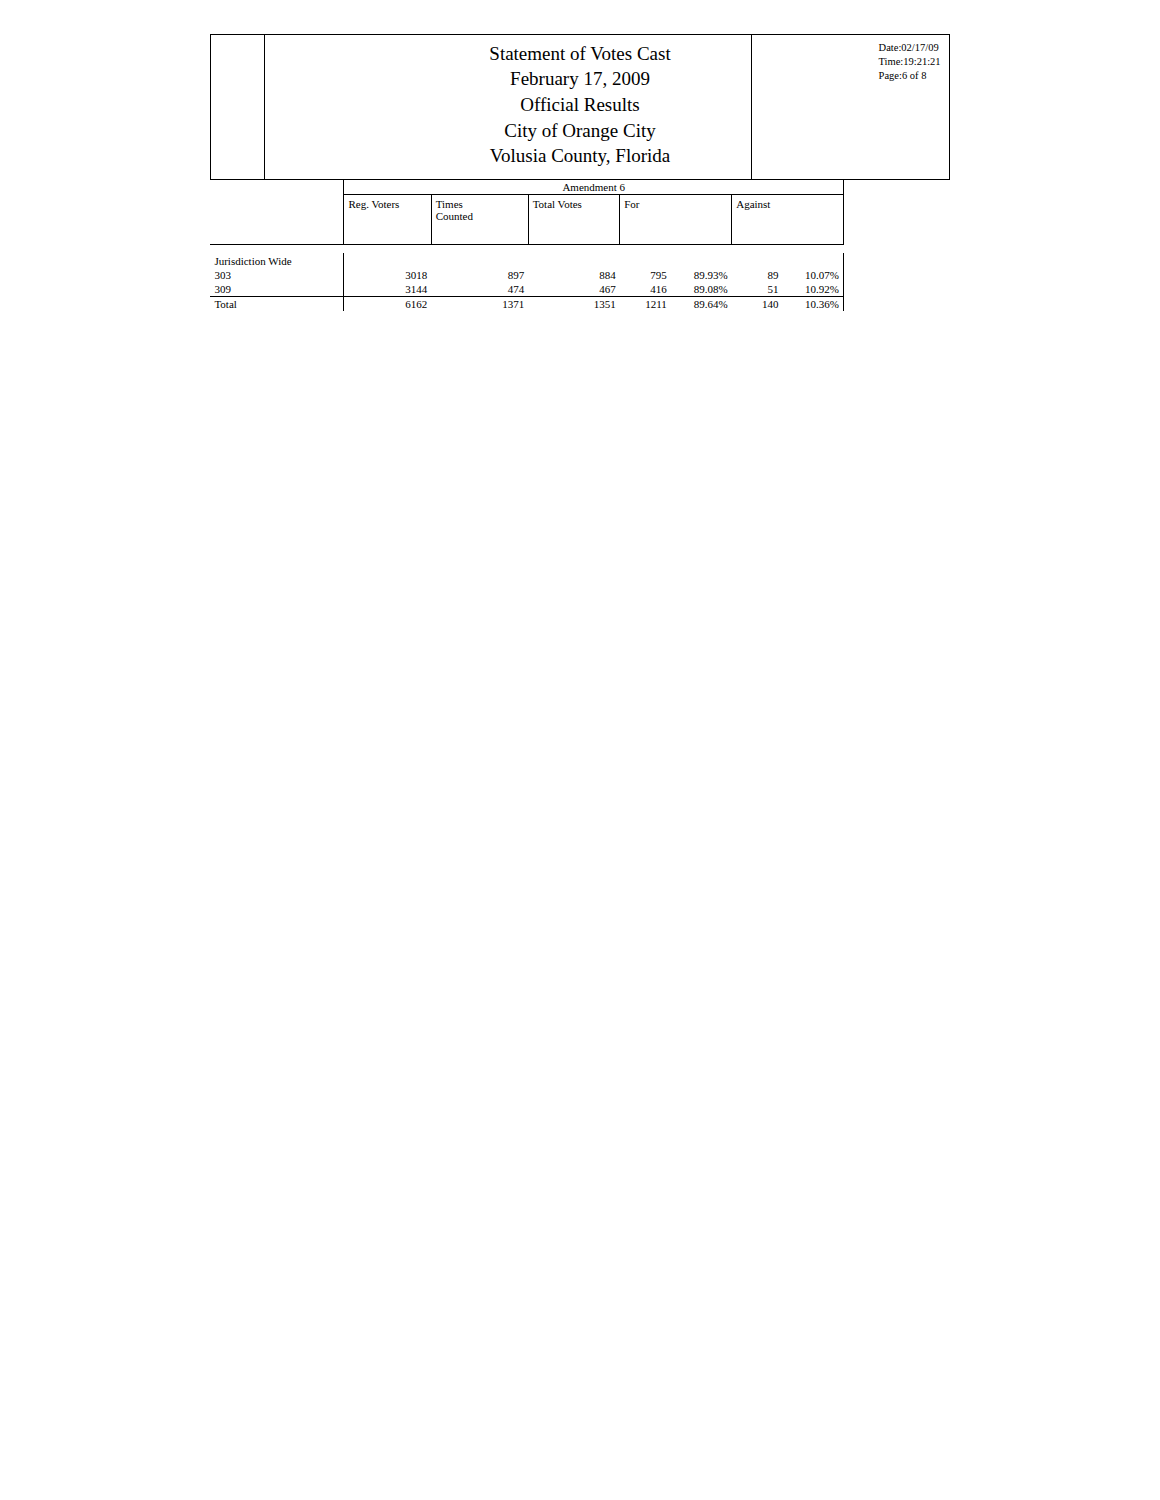Date:02/17/09
Time:19:21:21
Page:6 of 8
Statement of Votes Cast
February 17, 2009
Official Results
City of Orange City
Volusia County, Florida
| | Amendment 6 |
| | Reg. Voters | Times Counted | Total Votes | For | Against |
| Jurisdiction Wide | | | | | | | |
| 303 | 3018 | 897 | 884 | 795 | 89.93% | 89 | 10.07% |
| 309 | 3144 | 474 | 467 | 416 | 89.08% | 51 | 10.92% |
| Total | 6162 | 1371 | 1351 | 1211 | 89.64% | 140 | 10.36% |